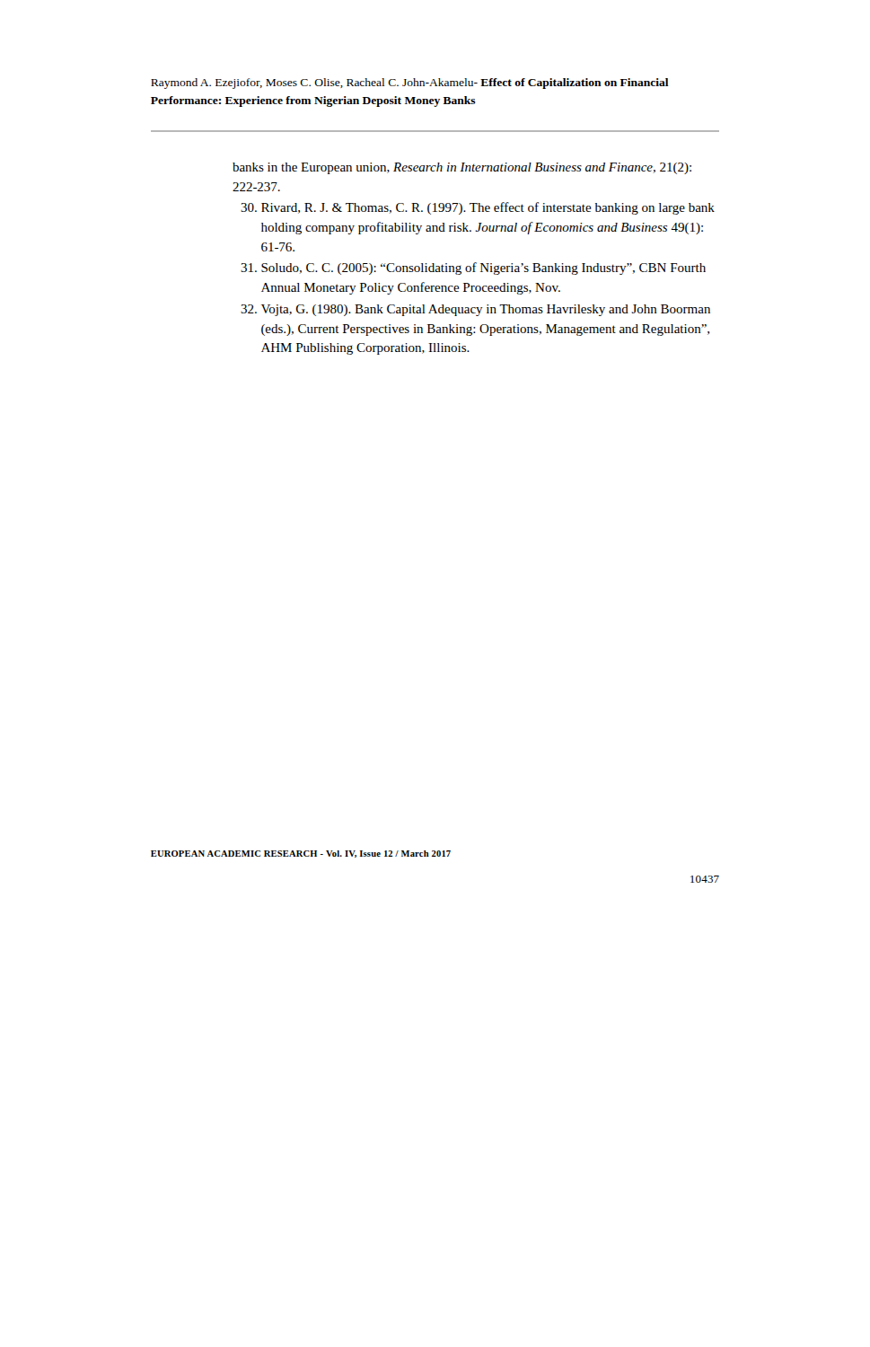Raymond A. Ezejiofor, Moses C. Olise, Racheal C. John-Akamelu- Effect of Capitalization on Financial Performance: Experience from Nigerian Deposit Money Banks
banks in the European union, Research in International Business and Finance, 21(2): 222-237.
30. Rivard, R. J. & Thomas, C. R. (1997). The effect of interstate banking on large bank holding company profitability and risk. Journal of Economics and Business 49(1): 61-76.
31. Soludo, C. C. (2005): “Consolidating of Nigeria’s Banking Industry”, CBN Fourth Annual Monetary Policy Conference Proceedings, Nov.
32. Vojta, G. (1980). Bank Capital Adequacy in Thomas Havrilesky and John Boorman (eds.), Current Perspectives in Banking: Operations, Management and Regulation”, AHM Publishing Corporation, Illinois.
EUROPEAN ACADEMIC RESEARCH - Vol. IV, Issue 12 / March 2017
10437